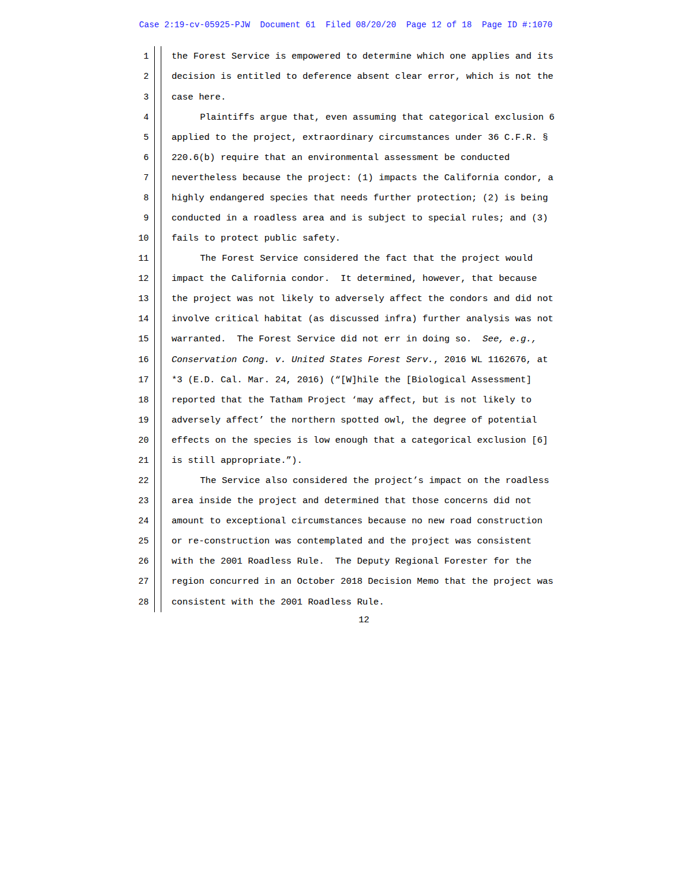Case 2:19-cv-05925-PJW Document 61 Filed 08/20/20 Page 12 of 18 Page ID #:1070
1
2
3
4
5
6
7
8
9
10
11
12
13
14
15
16
17
18
19
20
21
22
23
24
25
26
27
28
the Forest Service is empowered to determine which one applies and its decision is entitled to deference absent clear error, which is not the case here.
Plaintiffs argue that, even assuming that categorical exclusion 6 applied to the project, extraordinary circumstances under 36 C.F.R. § 220.6(b) require that an environmental assessment be conducted nevertheless because the project: (1) impacts the California condor, a highly endangered species that needs further protection; (2) is being conducted in a roadless area and is subject to special rules; and (3) fails to protect public safety.
The Forest Service considered the fact that the project would impact the California condor. It determined, however, that because the project was not likely to adversely affect the condors and did not involve critical habitat (as discussed infra) further analysis was not warranted. The Forest Service did not err in doing so. See, e.g., Conservation Cong. v. United States Forest Serv., 2016 WL 1162676, at *3 (E.D. Cal. Mar. 24, 2016) (“[W]hile the [Biological Assessment] reported that the Tatham Project ‘may affect, but is not likely to adversely affect’ the northern spotted owl, the degree of potential effects on the species is low enough that a categorical exclusion [6] is still appropriate.”).
The Service also considered the project’s impact on the roadless area inside the project and determined that those concerns did not amount to exceptional circumstances because no new road construction or re-construction was contemplated and the project was consistent with the 2001 Roadless Rule. The Deputy Regional Forester for the region concurred in an October 2018 Decision Memo that the project was consistent with the 2001 Roadless Rule.
12